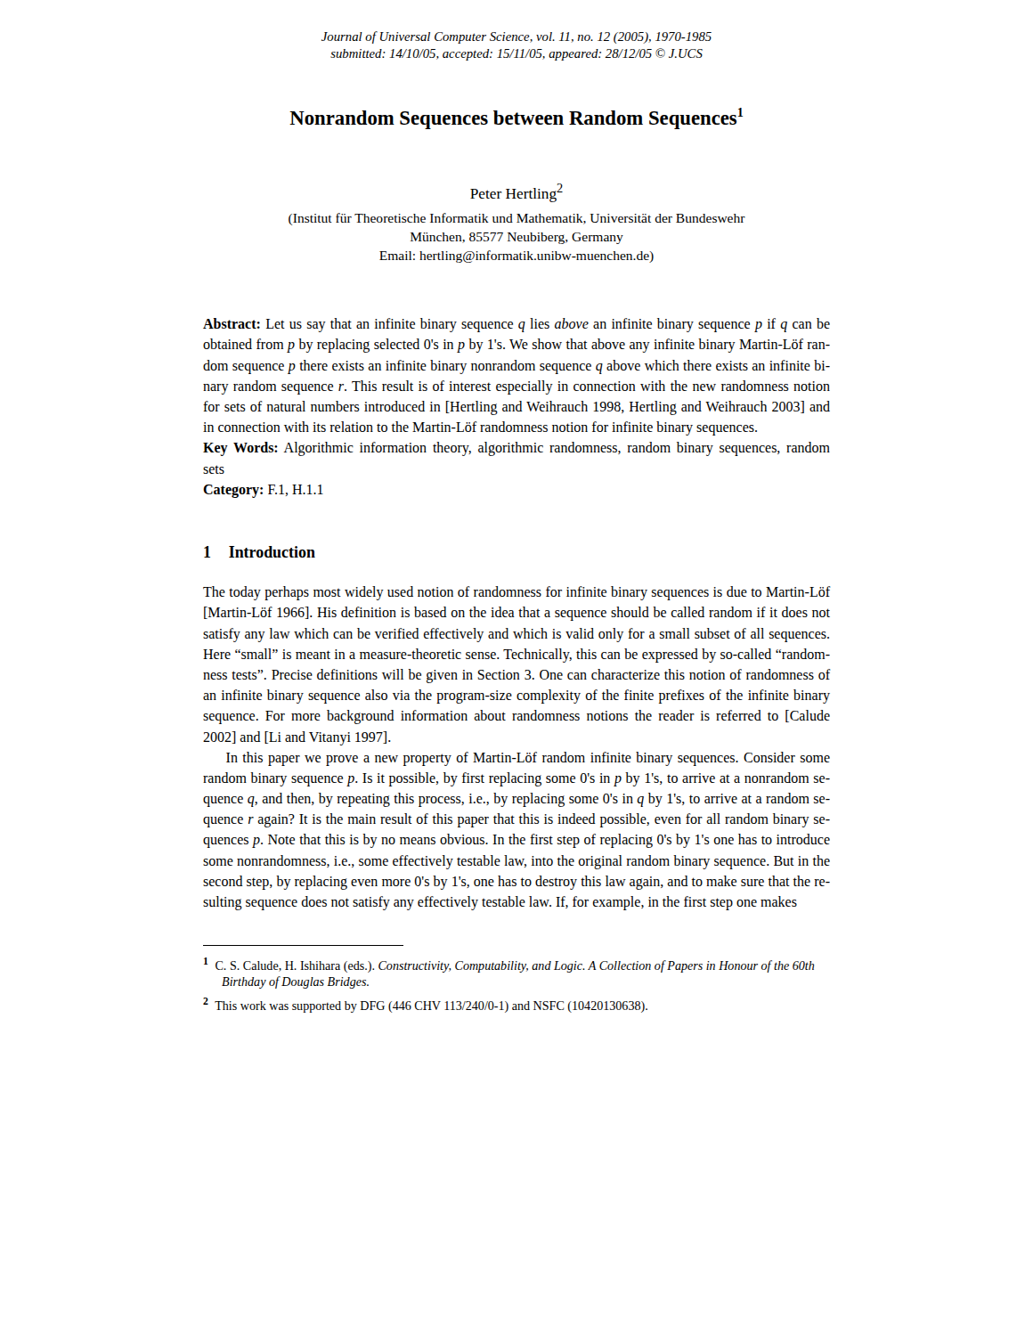Journal of Universal Computer Science, vol. 11, no. 12 (2005), 1970-1985
submitted: 14/10/05, accepted: 15/11/05, appeared: 28/12/05 © J.UCS
Nonrandom Sequences between Random Sequences1
Peter Hertling2
(Institut für Theoretische Informatik und Mathematik, Universität der Bundeswehr
München, 85577 Neubiberg, Germany
Email: hertling@informatik.unibw-muenchen.de)
Abstract: Let us say that an infinite binary sequence q lies above an infinite binary sequence p if q can be obtained from p by replacing selected 0's in p by 1's. We show that above any infinite binary Martin-Löf random sequence p there exists an infinite binary nonrandom sequence q above which there exists an infinite binary random sequence r. This result is of interest especially in connection with the new randomness notion for sets of natural numbers introduced in [Hertling and Weihrauch 1998, Hertling and Weihrauch 2003] and in connection with its relation to the Martin-Löf randomness notion for infinite binary sequences.
Key Words: Algorithmic information theory, algorithmic randomness, random binary sequences, random sets
Category: F.1, H.1.1
1 Introduction
The today perhaps most widely used notion of randomness for infinite binary sequences is due to Martin-Löf [Martin-Löf 1966]. His definition is based on the idea that a sequence should be called random if it does not satisfy any law which can be verified effectively and which is valid only for a small subset of all sequences. Here “small” is meant in a measure-theoretic sense. Technically, this can be expressed by so-called “randomness tests”. Precise definitions will be given in Section 3. One can characterize this notion of randomness of an infinite binary sequence also via the program-size complexity of the finite prefixes of the infinite binary sequence. For more background information about randomness notions the reader is referred to [Calude 2002] and [Li and Vitanyi 1997].
In this paper we prove a new property of Martin-Löf random infinite binary sequences. Consider some random binary sequence p. Is it possible, by first replacing some 0's in p by 1's, to arrive at a nonrandom sequence q, and then, by repeating this process, i.e., by replacing some 0's in q by 1's, to arrive at a random sequence r again? It is the main result of this paper that this is indeed possible, even for all random binary sequences p. Note that this is by no means obvious. In the first step of replacing 0's by 1's one has to introduce some nonrandomness, i.e., some effectively testable law, into the original random binary sequence. But in the second step, by replacing even more 0's by 1's, one has to destroy this law again, and to make sure that the resulting sequence does not satisfy any effectively testable law. If, for example, in the first step one makes
1 C. S. Calude, H. Ishihara (eds.). Constructivity, Computability, and Logic. A Collection of Papers in Honour of the 60th Birthday of Douglas Bridges.
2 This work was supported by DFG (446 CHV 113/240/0-1) and NSFC (10420130638).